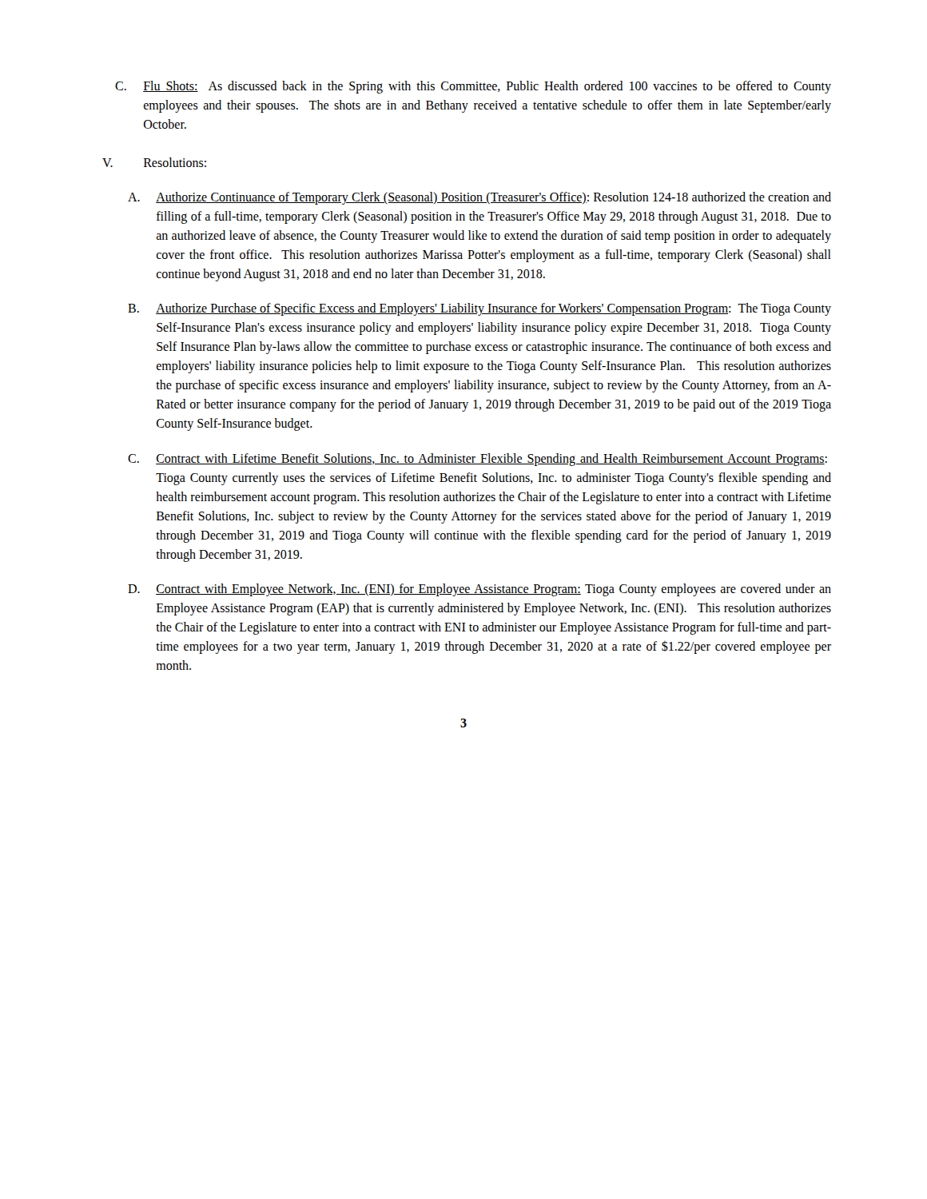C.
Flu Shots: As discussed back in the Spring with this Committee, Public Health ordered 100 vaccines to be offered to County employees and their spouses. The shots are in and Bethany received a tentative schedule to offer them in late September/early October.
V.
Resolutions:
A.
Authorize Continuance of Temporary Clerk (Seasonal) Position (Treasurer's Office): Resolution 124-18 authorized the creation and filling of a full-time, temporary Clerk (Seasonal) position in the Treasurer's Office May 29, 2018 through August 31, 2018. Due to an authorized leave of absence, the County Treasurer would like to extend the duration of said temp position in order to adequately cover the front office. This resolution authorizes Marissa Potter's employment as a full-time, temporary Clerk (Seasonal) shall continue beyond August 31, 2018 and end no later than December 31, 2018.
B.
Authorize Purchase of Specific Excess and Employers' Liability Insurance for Workers' Compensation Program: The Tioga County Self-Insurance Plan's excess insurance policy and employers' liability insurance policy expire December 31, 2018. Tioga County Self Insurance Plan by-laws allow the committee to purchase excess or catastrophic insurance. The continuance of both excess and employers' liability insurance policies help to limit exposure to the Tioga County Self-Insurance Plan. This resolution authorizes the purchase of specific excess insurance and employers' liability insurance, subject to review by the County Attorney, from an A- Rated or better insurance company for the period of January 1, 2019 through December 31, 2019 to be paid out of the 2019 Tioga County Self-Insurance budget.
C.
Contract with Lifetime Benefit Solutions, Inc. to Administer Flexible Spending and Health Reimbursement Account Programs: Tioga County currently uses the services of Lifetime Benefit Solutions, Inc. to administer Tioga County's flexible spending and health reimbursement account program. This resolution authorizes the Chair of the Legislature to enter into a contract with Lifetime Benefit Solutions, Inc. subject to review by the County Attorney for the services stated above for the period of January 1, 2019 through December 31, 2019 and Tioga County will continue with the flexible spending card for the period of January 1, 2019 through December 31, 2019.
D.
Contract with Employee Network, Inc. (ENI) for Employee Assistance Program: Tioga County employees are covered under an Employee Assistance Program (EAP) that is currently administered by Employee Network, Inc. (ENI). This resolution authorizes the Chair of the Legislature to enter into a contract with ENI to administer our Employee Assistance Program for full-time and part-time employees for a two year term, January 1, 2019 through December 31, 2020 at a rate of $1.22/per covered employee per month.
3